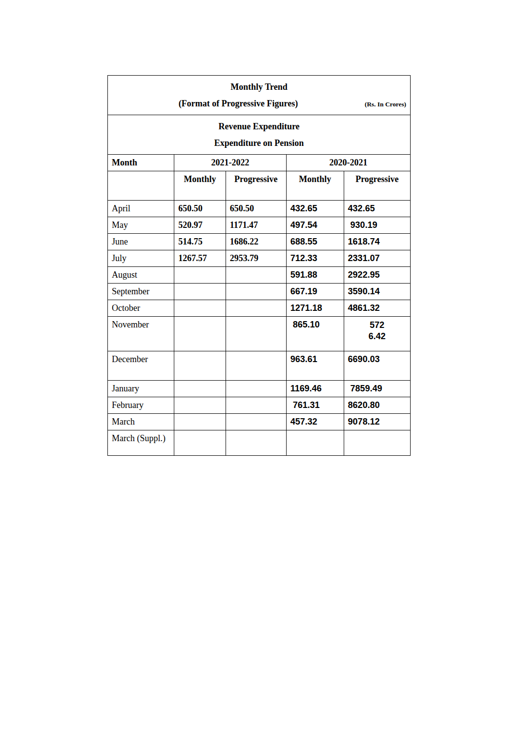| Monthly Trend (Format of Progressive Figures) (Rs. In Crores) |
| Revenue Expenditure Expenditure on Pension |
| Month | 2021-2022 | 2020-2021 |
| | Monthly | Progressive | Monthly | Progressive |
| April | 650.50 | 650.50 | 432.65 | 432.65 |
| May | 520.97 | 1171.47 | 497.54 | 930.19 |
| June | 514.75 | 1686.22 | 688.55 | 1618.74 |
| July | 1267.57 | 2953.79 | 712.33 | 2331.07 |
| August | | | 591.88 | 2922.95 |
| September | | | 667.19 | 3590.14 |
| October | | | 1271.18 | 4861.32 |
| November | | | 865.10 | 572 6.42 |
| December | | | 963.61 | 6690.03 |
| January | | | 1169.46 | 7859.49 |
| February | | | 761.31 | 8620.80 |
| March | | | 457.32 | 9078.12 |
| March (Suppl.) | | | | |